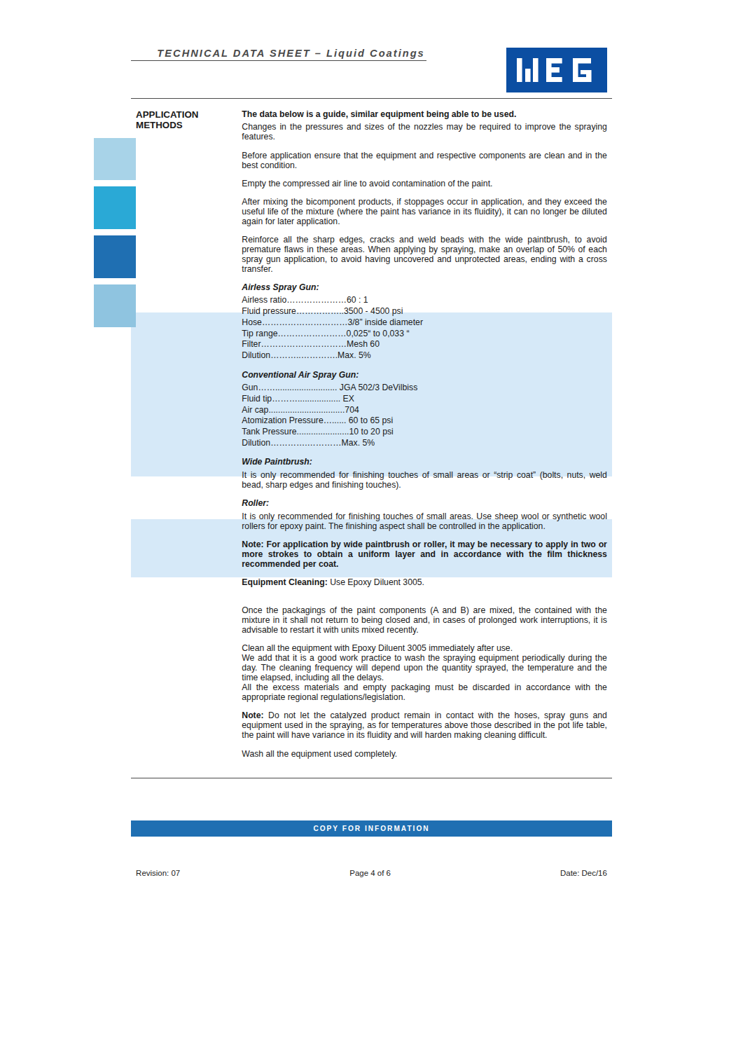TECHNICAL DATA SHEET – Liquid Coatings
APPLICATION
METHODS
The data below is a guide, similar equipment being able to be used.
Changes in the pressures and sizes of the nozzles may be required to improve the spraying features.
Before application ensure that the equipment and respective components are clean and in the best condition.
Empty the compressed air line to avoid contamination of the paint.
After mixing the bicomponent products, if stoppages occur in application, and they exceed the useful life of the mixture (where the paint has variance in its fluidity), it can no longer be diluted again for later application.
Reinforce all the sharp edges, cracks and weld beads with the wide paintbrush, to avoid premature flaws in these areas. When applying by spraying, make an overlap of 50% of each spray gun application, to avoid having uncovered and unprotected areas, ending with a cross transfer.
Airless Spray Gun:
Airless ratio…………………60 : 1 Fluid pressure……………..3500 - 4500 psi Hose…………………………3/8” inside diameter Tip range……………………0,025“ to 0,033 “ Filter…………………………Mesh 60 Dilution………..………….Max. 5%
Conventional Air Spray Gun:
Gun…….......................... JGA 502/3 DeVilbiss Fluid tip……….................. EX Air cap................................704 Atomization Pressure…...... 60 to 65 psi Tank Pressure......................10 to 20 psi Dilution………….…………Max. 5%
Wide Paintbrush:
It is only recommended for finishing touches of small areas or “strip coat” (bolts, nuts, weld bead, sharp edges and finishing touches).
Roller:
It is only recommended for finishing touches of small areas. Use sheep wool or synthetic wool rollers for epoxy paint. The finishing aspect shall be controlled in the application.
Note: For application by wide paintbrush or roller, it may be necessary to apply in two or more strokes to obtain a uniform layer and in accordance with the film thickness recommended per coat.
Equipment Cleaning: Use Epoxy Diluent 3005.
Once the packagings of the paint components (A and B) are mixed, the contained with the mixture in it shall not return to being closed and, in cases of prolonged work interruptions, it is advisable to restart it with units mixed recently.
Clean all the equipment with Epoxy Diluent 3005 immediately after use.
We add that it is a good work practice to wash the spraying equipment periodically during the day. The cleaning frequency will depend upon the quantity sprayed, the temperature and the time elapsed, including all the delays.
All the excess materials and empty packaging must be discarded in accordance with the appropriate regional regulations/legislation.
Note: Do not let the catalyzed product remain in contact with the hoses, spray guns and equipment used in the spraying, as for temperatures above those described in the pot life table, the paint will have variance in its fluidity and will harden making cleaning difficult.
Wash all the equipment used completely.
COPY FOR INFORMATION
Revision: 07
Page 4 of 6
Date: Dec/16